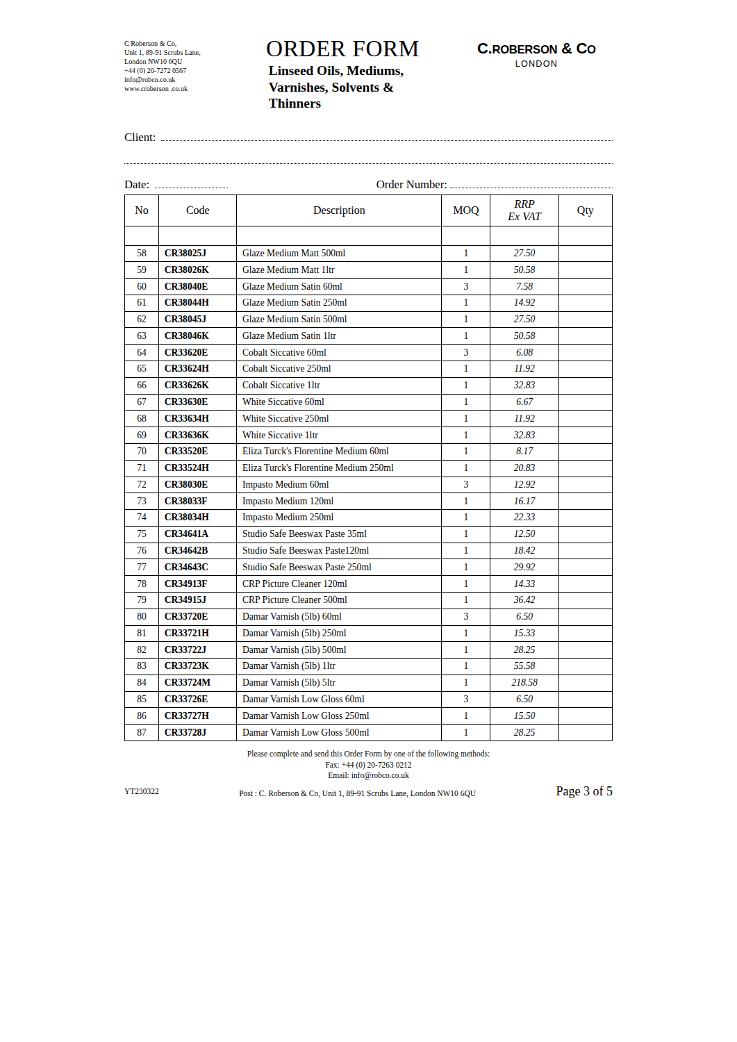C Roberson & Co,
Unit 1, 89-91 Scrubs Lane,
London NW10 6QU
+44 (0) 20-7272 0567
info@robco.co.uk
www.croberson .co.uk
ORDER FORM
Linseed Oils, Mediums,
Varnishes, Solvents & Thinners
C.ROBERSON & CO
LONDON
Client:
Date:
Order Number:
| No | Code | Description | MOQ | RRP Ex VAT | Qty |
| --- | --- | --- | --- | --- | --- |
| 58 | CR38025J | Glaze Medium Matt 500ml | 1 | 27.50 | |
| 59 | CR38026K | Glaze Medium Matt 1ltr | 1 | 50.58 | |
| 60 | CR38040E | Glaze Medium Satin 60ml | 3 | 7.58 | |
| 61 | CR38044H | Glaze Medium Satin 250ml | 1 | 14.92 | |
| 62 | CR38045J | Glaze Medium Satin 500ml | 1 | 27.50 | |
| 63 | CR38046K | Glaze Medium Satin 1ltr | 1 | 50.58 | |
| 64 | CR33620E | Cobalt Siccative 60ml | 3 | 6.08 | |
| 65 | CR33624H | Cobalt Siccative 250ml | 1 | 11.92 | |
| 66 | CR33626K | Cobalt Siccative 1ltr | 1 | 32.83 | |
| 67 | CR33630E | White Siccative 60ml | 1 | 6.67 | |
| 68 | CR33634H | White Siccative 250ml | 1 | 11.92 | |
| 69 | CR33636K | White Siccative 1ltr | 1 | 32.83 | |
| 70 | CR33520E | Eliza Turck's Florentine Medium 60ml | 1 | 8.17 | |
| 71 | CR33524H | Eliza Turck's Florentine Medium 250ml | 1 | 20.83 | |
| 72 | CR38030E | Impasto Medium 60ml | 3 | 12.92 | |
| 73 | CR38033F | Impasto Medium 120ml | 1 | 16.17 | |
| 74 | CR38034H | Impasto Medium 250ml | 1 | 22.33 | |
| 75 | CR34641A | Studio Safe Beeswax Paste 35ml | 1 | 12.50 | |
| 76 | CR34642B | Studio Safe Beeswax Paste120ml | 1 | 18.42 | |
| 77 | CR34643C | Studio Safe Beeswax Paste 250ml | 1 | 29.92 | |
| 78 | CR34913F | CRP Picture Cleaner 120ml | 1 | 14.33 | |
| 79 | CR34915J | CRP Picture Cleaner 500ml | 1 | 36.42 | |
| 80 | CR33720E | Damar Varnish (5lb) 60ml | 3 | 6.50 | |
| 81 | CR33721H | Damar Varnish (5lb) 250ml | 1 | 15.33 | |
| 82 | CR33722J | Damar Varnish (5lb) 500ml | 1 | 28.25 | |
| 83 | CR33723K | Damar Varnish (5lb) 1ltr | 1 | 55.58 | |
| 84 | CR33724M | Damar Varnish (5lb) 5ltr | 1 | 218.58 | |
| 85 | CR33726E | Damar Varnish Low Gloss 60ml | 3 | 6.50 | |
| 86 | CR33727H | Damar Varnish Low Gloss 250ml | 1 | 15.50 | |
| 87 | CR33728J | Damar Varnish Low Gloss 500ml | 1 | 28.25 | |
Please complete and send this Order Form by one of the following methods:
Fax: +44 (0) 20-7263 0212
Email: info@robco.co.uk
YT230322
Post : C. Roberson & Co, Unit 1, 89-91 Scrubs Lane, London NW10 6QU
Page 3 of 5